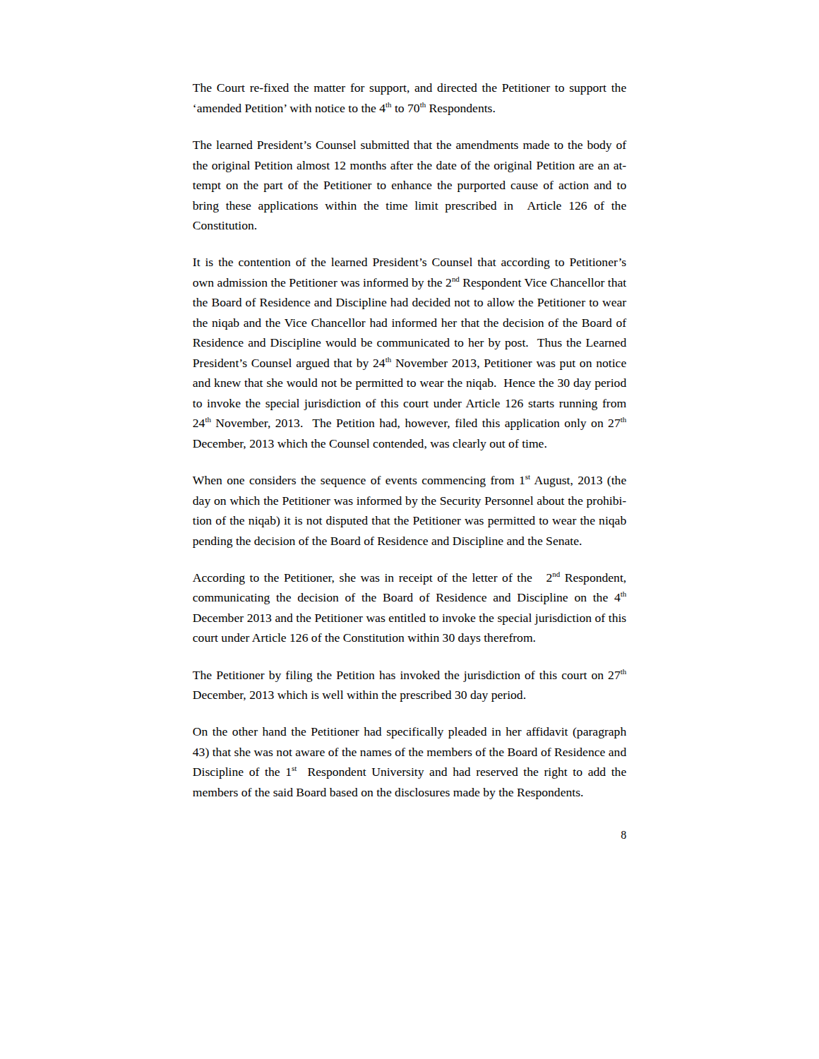The Court re-fixed the matter for support, and directed the Petitioner to support the ‘amended Petition’ with notice to the 4th to 70th Respondents.
The learned President’s Counsel submitted that the amendments made to the body of the original Petition almost 12 months after the date of the original Petition are an attempt on the part of the Petitioner to enhance the purported cause of action and to bring these applications within the time limit prescribed in Article 126 of the Constitution.
It is the contention of the learned President’s Counsel that according to Petitioner’s own admission the Petitioner was informed by the 2nd Respondent Vice Chancellor that the Board of Residence and Discipline had decided not to allow the Petitioner to wear the niqab and the Vice Chancellor had informed her that the decision of the Board of Residence and Discipline would be communicated to her by post. Thus the Learned President’s Counsel argued that by 24th November 2013, Petitioner was put on notice and knew that she would not be permitted to wear the niqab. Hence the 30 day period to invoke the special jurisdiction of this court under Article 126 starts running from 24th November, 2013. The Petition had, however, filed this application only on 27th December, 2013 which the Counsel contended, was clearly out of time.
When one considers the sequence of events commencing from 1st August, 2013 (the day on which the Petitioner was informed by the Security Personnel about the prohibition of the niqab) it is not disputed that the Petitioner was permitted to wear the niqab pending the decision of the Board of Residence and Discipline and the Senate.
According to the Petitioner, she was in receipt of the letter of the 2nd Respondent, communicating the decision of the Board of Residence and Discipline on the 4th December 2013 and the Petitioner was entitled to invoke the special jurisdiction of this court under Article 126 of the Constitution within 30 days therefrom.
The Petitioner by filing the Petition has invoked the jurisdiction of this court on 27th December, 2013 which is well within the prescribed 30 day period.
On the other hand the Petitioner had specifically pleaded in her affidavit (paragraph 43) that she was not aware of the names of the members of the Board of Residence and Discipline of the 1st Respondent University and had reserved the right to add the members of the said Board based on the disclosures made by the Respondents.
8